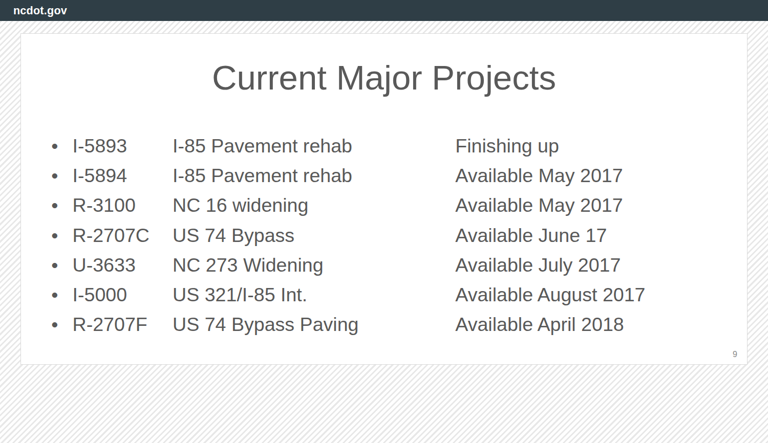ncdot.gov
Current Major Projects
I-5893 I-85 Pavement rehab Finishing up
I-5894 I-85 Pavement rehab Available May 2017
R-3100 NC 16 widening Available May 2017
R-2707C US 74 Bypass Available June 17
U-3633 NC 273 Widening Available July 2017
I-5000 US 321/I-85 Int. Available August 2017
R-2707F US 74 Bypass Paving Available April 2018
9